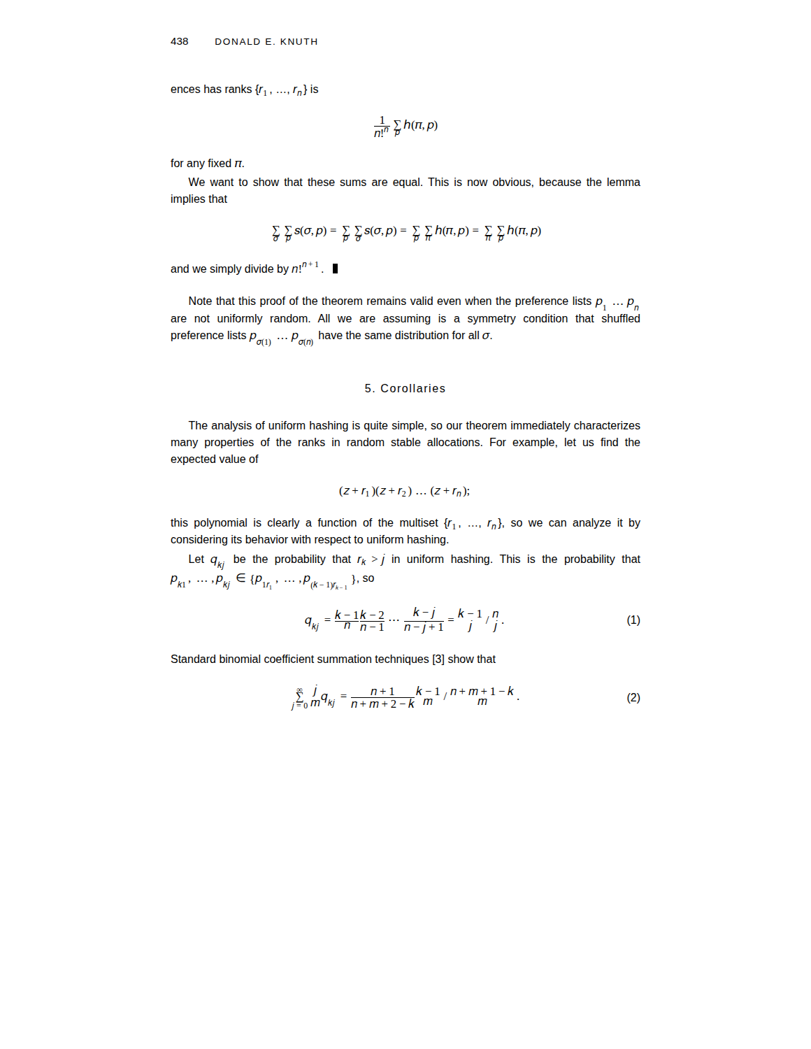438 Donald E. Knuth
ences has ranks {r1, …, rn} is
1 n!n ∑p h(π,p)
for any fixed π.
We want to show that these sums are equal. This is now obvious, because the lemma implies that
∑σ ∑p s(σ,p) = ∑p ∑σ s(σ,p) = ∑p ∑π h(π,p) = ∑π ∑p h(π,p)
and we simply divide by n!n+1.
Note that this proof of the theorem remains valid even when the preference lists p1…pn are not uniformly random. All we are assuming is a symmetry condition that shuffled preference lists pσ(1)…pσ(n) have the same distribution for all σ.
5. Corollaries
The analysis of uniform hashing is quite simple, so our theorem immediately characterizes many properties of the ranks in random stable allocations. For example, let us find the expected value of
(z+r1) (z+r2) … (z+rn) ;
this polynomial is clearly a function of the multiset {r1, …, rn}, so we can analyze it by considering its behavior with respect to uniform hashing.
Let qkj be the probability that rk>j in uniform hashing. This is the probability that pk1,…,pkj∈{p1r1,…,p(k−1)rk−1}, so
qkj = k−1n k−2n−1 ⋯ k−jn−j+1 = k−1j / nj . (1)
Standard binomial coefficient summation techniques [3] show that
∑j=0∞ jm qkj = n+1n+m+2−k k−1m / n+m+1−km . (2)